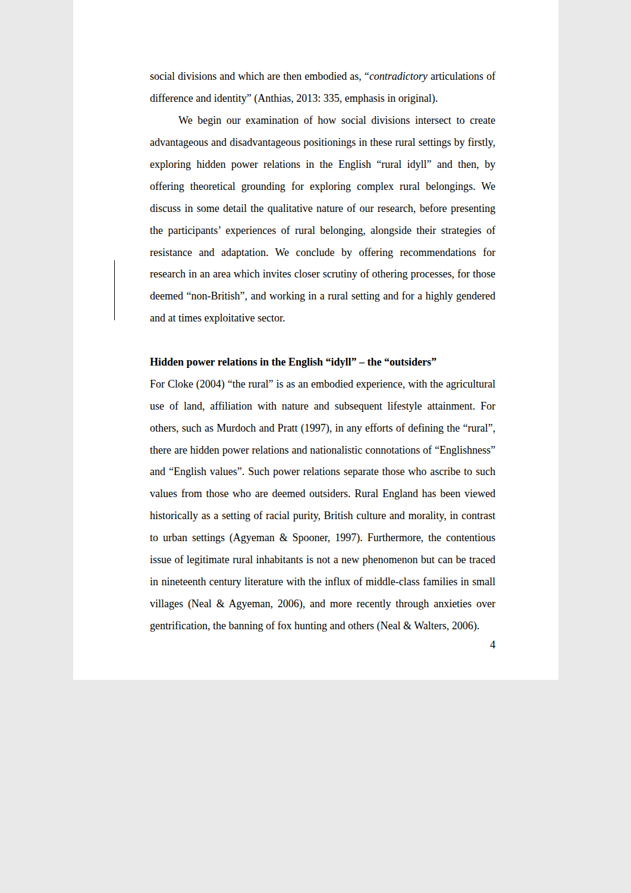social divisions and which are then embodied as, “contradictory articulations of difference and identity” (Anthias, 2013: 335, emphasis in original).
We begin our examination of how social divisions intersect to create advantageous and disadvantageous positionings in these rural settings by firstly, exploring hidden power relations in the English “rural idyll” and then, by offering theoretical grounding for exploring complex rural belongings. We discuss in some detail the qualitative nature of our research, before presenting the participants’ experiences of rural belonging, alongside their strategies of resistance and adaptation. We conclude by offering recommendations for research in an area which invites closer scrutiny of othering processes, for those deemed “non-British”, and working in a rural setting and for a highly gendered and at times exploitative sector.
Hidden power relations in the English “idyll” – the “outsiders”
For Cloke (2004) “the rural” is as an embodied experience, with the agricultural use of land, affiliation with nature and subsequent lifestyle attainment. For others, such as Murdoch and Pratt (1997), in any efforts of defining the “rural”, there are hidden power relations and nationalistic connotations of “Englishness” and “English values”. Such power relations separate those who ascribe to such values from those who are deemed outsiders. Rural England has been viewed historically as a setting of racial purity, British culture and morality, in contrast to urban settings (Agyeman & Spooner, 1997). Furthermore, the contentious issue of legitimate rural inhabitants is not a new phenomenon but can be traced in nineteenth century literature with the influx of middle-class families in small villages (Neal & Agyeman, 2006), and more recently through anxieties over gentrification, the banning of fox hunting and others (Neal & Walters, 2006).
4